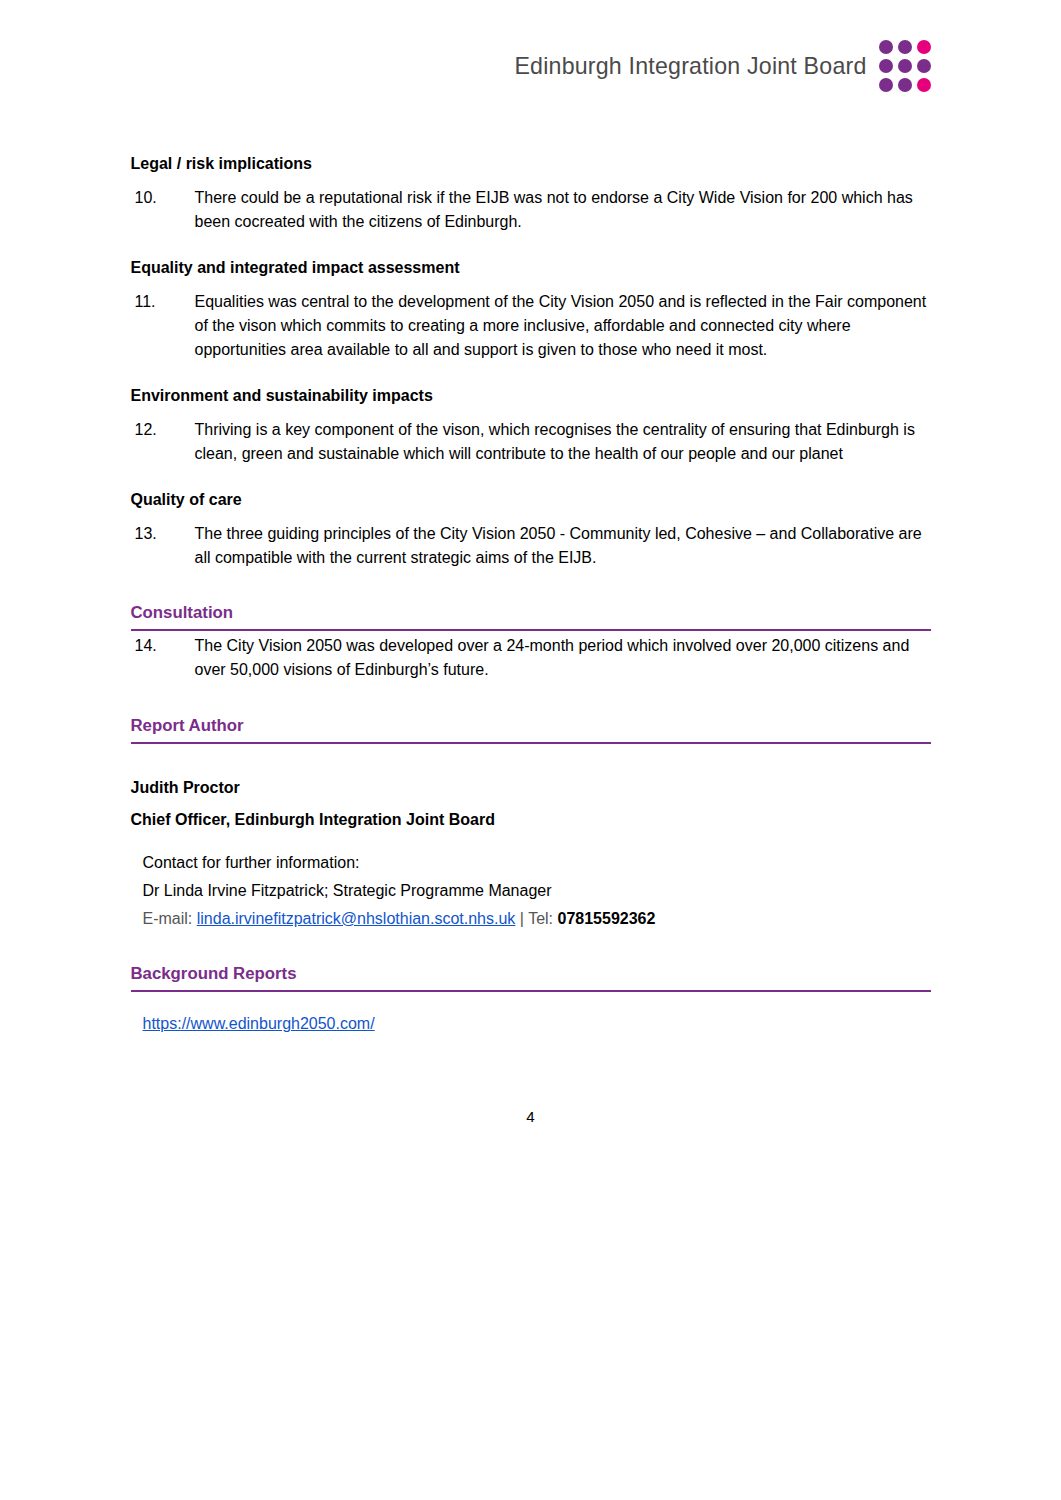Edinburgh Integration Joint Board
Legal / risk implications
10.
There could be a reputational risk if the EIJB was not to endorse a City Wide Vision for 200 which has been cocreated with the citizens of Edinburgh.
Equality and integrated impact assessment
11.
Equalities was central to the development of the City Vision 2050 and is reflected in the Fair component of the vison which commits to creating a more inclusive, affordable and connected city where opportunities area available to all and support is given to those who need it most.
Environment and sustainability impacts
12.
Thriving is a key component of the vison, which recognises the centrality of ensuring that Edinburgh is clean, green and sustainable which will contribute to the health of our people and our planet
Quality of care
13.
The three guiding principles of the City Vision 2050 - Community led, Cohesive – and Collaborative are all compatible with the current strategic aims of the EIJB.
Consultation
14.
The City Vision 2050 was developed over a 24-month period which involved over 20,000 citizens and over 50,000 visions of Edinburgh’s future.
Report Author
Judith Proctor
Chief Officer, Edinburgh Integration Joint Board
Contact for further information:
Dr Linda Irvine Fitzpatrick; Strategic Programme Manager
E-mail: linda.irvinefitzpatrick@nhslothian.scot.nhs.uk | Tel: 07815592362
Background Reports
https://www.edinburgh2050.com/
4